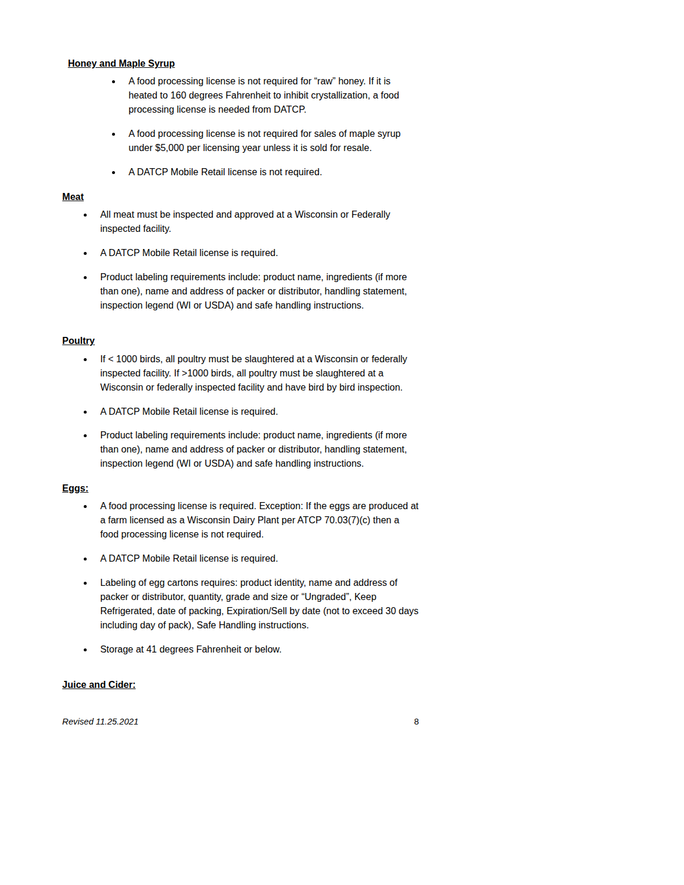Honey and Maple Syrup
A food processing license is not required for “raw” honey. If it is heated to 160 degrees Fahrenheit to inhibit crystallization, a food processing license is needed from DATCP.
A food processing license is not required for sales of maple syrup under $5,000 per licensing year unless it is sold for resale.
A DATCP Mobile Retail license is not required.
Meat
All meat must be inspected and approved at a Wisconsin or Federally inspected facility.
A DATCP Mobile Retail license is required.
Product labeling requirements include: product name, ingredients (if more than one), name and address of packer or distributor, handling statement, inspection legend (WI or USDA) and safe handling instructions.
Poultry
If < 1000 birds, all poultry must be slaughtered at a Wisconsin or federally inspected facility. If >1000 birds, all poultry must be slaughtered at a Wisconsin or federally inspected facility and have bird by bird inspection.
A DATCP Mobile Retail license is required.
Product labeling requirements include: product name, ingredients (if more than one), name and address of packer or distributor, handling statement, inspection legend (WI or USDA) and safe handling instructions.
Eggs:
A food processing license is required. Exception: If the eggs are produced at a farm licensed as a Wisconsin Dairy Plant per ATCP 70.03(7)(c) then a food processing license is not required.
A DATCP Mobile Retail license is required.
Labeling of egg cartons requires: product identity, name and address of packer or distributor, quantity, grade and size or “Ungraded”, Keep Refrigerated, date of packing, Expiration/Sell by date (not to exceed 30 days including day of pack), Safe Handling instructions.
Storage at 41 degrees Fahrenheit or below.
Juice and Cider:
Revised 11.25.2021 8